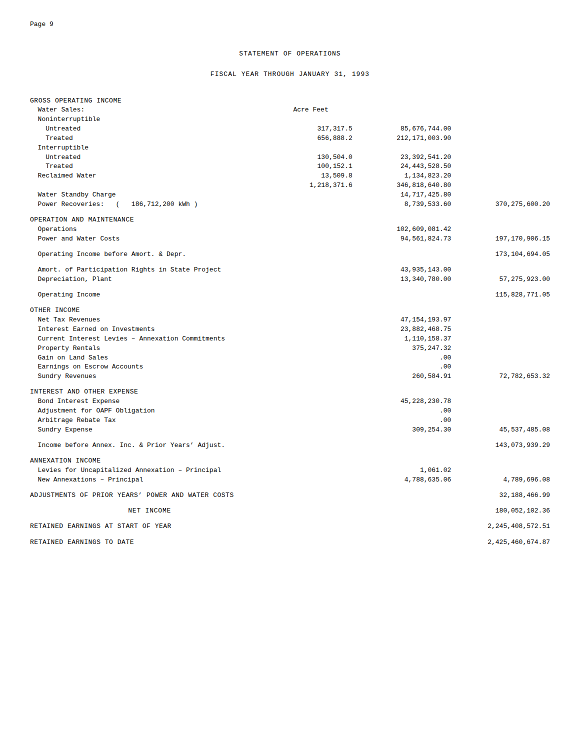Page 9
STATEMENT OF OPERATIONS
FISCAL YEAR THROUGH JANUARY 31, 1993
| GROSS OPERATING INCOME | | | |
| Water Sales: | Acre Feet | | |
| Noninterruptible | | | |
| Untreated | 317,317.5 | 85,676,744.00 | |
| Treated | 656,888.2 | 212,171,003.90 | |
| Interruptible | | | |
| Untreated | 130,504.0 | 23,392,541.20 | |
| Treated | 100,152.1 | 24,443,528.50 | |
| Reclaimed Water | 13,509.8 | 1,134,823.20 | |
| | 1,218,371.6 | 346,818,640.80 | |
| Water Standby Charge | | 14,717,425.80 | |
| Power Recoveries: ( 186,712,200 kWh ) | | 8,739,533.60 | 370,275,600.20 |
| OPERATION AND MAINTENANCE | | | |
| Operations | | 102,609,081.42 | |
| Power and Water Costs | | 94,561,824.73 | 197,170,906.15 |
| Operating Income before Amort. & Depr. | | | 173,104,694.05 |
| Amort. of Participation Rights in State Project | | 43,935,143.00 | |
| Depreciation, Plant | | 13,340,780.00 | 57,275,923.00 |
| Operating Income | | | 115,828,771.05 |
| OTHER INCOME | | | |
| Net Tax Revenues | | 47,154,193.97 | |
| Interest Earned on Investments | | 23,882,468.75 | |
| Current Interest Levies – Annexation Commitments | | 1,110,158.37 | |
| Property Rentals | | 375,247.32 | |
| Gain on Land Sales | | .00 | |
| Earnings on Escrow Accounts | | .00 | |
| Sundry Revenues | | 260,584.91 | 72,782,653.32 |
| INTEREST AND OTHER EXPENSE | | | |
| Bond Interest Expense | | 45,228,230.78 | |
| Adjustment for OAPF Obligation | | .00 | |
| Arbitrage Rebate Tax | | .00 | |
| Sundry Expense | | 309,254.30 | 45,537,485.08 |
| Income before Annex. Inc. & Prior Years’ Adjust. | | | 143,073,939.29 |
| ANNEXATION INCOME | | | |
| Levies for Uncapitalized Annexation – Principal | | 1,061.02 | |
| New Annexations – Principal | | 4,788,635.06 | 4,789,696.08 |
| ADJUSTMENTS OF PRIOR YEARS’ POWER AND WATER COSTS | | | 32,188,466.99 |
| NET INCOME | | | 180,052,102.36 |
| RETAINED EARNINGS AT START OF YEAR | | | 2,245,408,572.51 |
| RETAINED EARNINGS TO DATE | | | 2,425,460,674.87 |